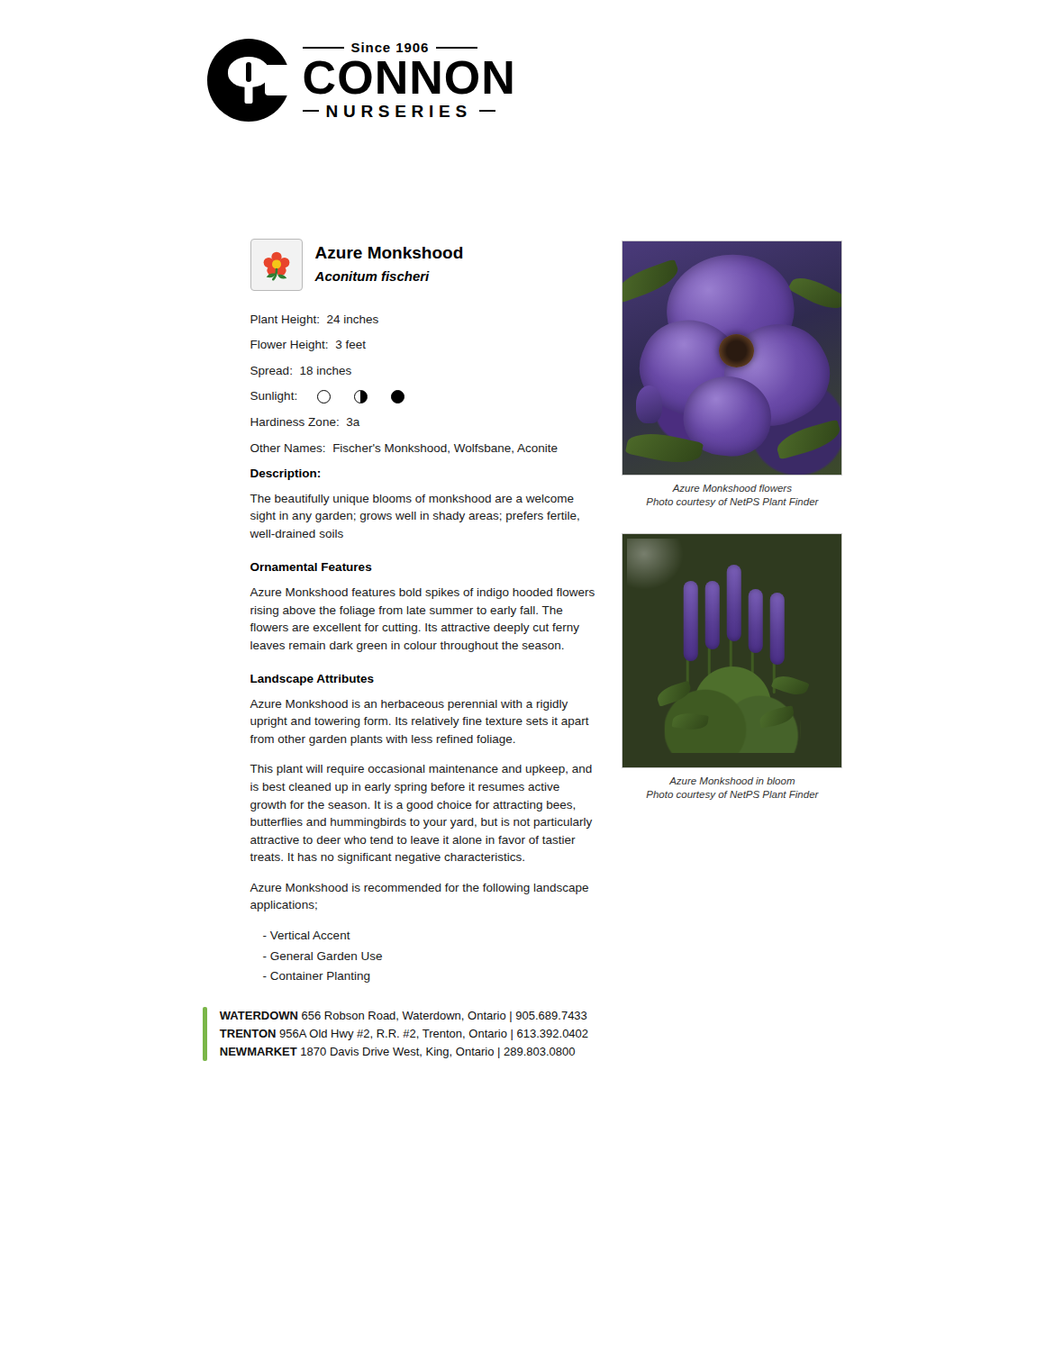Since 1906
CONNON
NURSERIES
Azure Monkshood
Aconitum fischeri
Plant Height: 24 inches
Flower Height: 3 feet
Spread: 18 inches
Sunlight:
Hardiness Zone: 3a
Other Names: Fischer's Monkshood, Wolfsbane, Aconite
Description:
The beautifully unique blooms of monkshood are a welcome sight in any garden; grows well in shady areas; prefers fertile, well-drained soils
Ornamental Features
Azure Monkshood features bold spikes of indigo hooded flowers rising above the foliage from late summer to early fall. The flowers are excellent for cutting. Its attractive deeply cut ferny leaves remain dark green in colour throughout the season.
Landscape Attributes
Azure Monkshood is an herbaceous perennial with a rigidly upright and towering form. Its relatively fine texture sets it apart from other garden plants with less refined foliage.
This plant will require occasional maintenance and upkeep, and is best cleaned up in early spring before it resumes active growth for the season. It is a good choice for attracting bees, butterflies and hummingbirds to your yard, but is not particularly attractive to deer who tend to leave it alone in favor of tastier treats. It has no significant negative characteristics.
Azure Monkshood is recommended for the following landscape applications;
Vertical Accent
General Garden Use
Container Planting
Azure Monkshood flowers
Photo courtesy of NetPS Plant Finder
Azure Monkshood in bloom
Photo courtesy of NetPS Plant Finder
WATERDOWN 656 Robson Road, Waterdown, Ontario | 905.689.7433
TRENTON 956A Old Hwy #2, R.R. #2, Trenton, Ontario | 613.392.0402
NEWMARKET 1870 Davis Drive West, King, Ontario | 289.803.0800